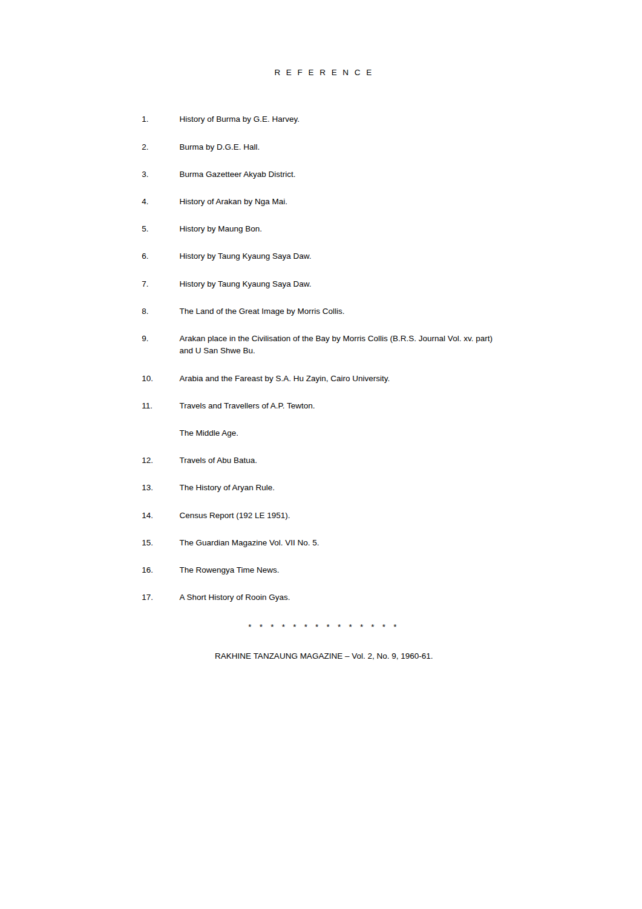R E F E R E N C E
1. History of Burma by G.E. Harvey.
2. Burma by D.G.E. Hall.
3. Burma Gazetteer Akyab District.
4. History of Arakan by Nga Mai.
5. History by Maung Bon.
6. History by Taung Kyaung Saya Daw.
7. History by Taung Kyaung Saya Daw.
8. The Land of the Great Image by Morris Collis.
9. Arakan place in the Civilisation of the Bay by Morris Collis (B.R.S. Journal Vol. xv. part) and U San Shwe Bu.
10. Arabia and the Fareast by S.A. Hu Zayin, Cairo University.
11. Travels and Travellers of A.P. Tewton.
The Middle Age.
12. Travels of Abu Batua.
13. The History of Aryan Rule.
14. Census Report (192 LE 1951).
15. The Guardian Magazine Vol. VII No. 5.
16. The Rowengya Time News.
17. A Short History of Rooin Gyas.
* * * * * * * * * * * * * *
RAKHINE TANZAUNG MAGAZINE – Vol. 2, No. 9, 1960-61.